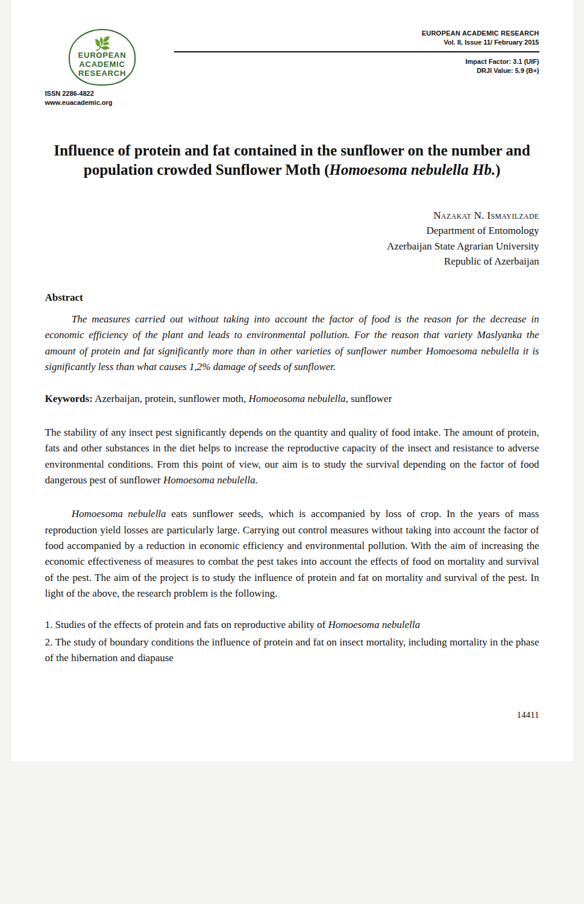🌿 European Academic Research
ISSN 2286-4822
www.euacademic.org
European Academic Research
Vol. II, Issue 11/ February 2015
Impact Factor: 3.1 (UIF)
DRJI Value: 5.9 (B+)
Influence of protein and fat contained in the sunflower on the number and population crowded Sunflower Moth (Homoesoma nebulella Hb.)
Nazakat N. Ismayilzade
Department of Entomology
Azerbaijan State Agrarian University
Republic of Azerbaijan
Abstract
The measures carried out without taking into account the factor of food is the reason for the decrease in economic efficiency of the plant and leads to environmental pollution. For the reason that variety Maslyanka the amount of protein and fat significantly more than in other varieties of sunflower number Homoesoma nebulella it is significantly less than what causes 1,2% damage of seeds of sunflower.
Keywords: Azerbaijan, protein, sunflower moth, Homoeosoma nebulella, sunflower
The stability of any insect pest significantly depends on the quantity and quality of food intake. The amount of protein, fats and other substances in the diet helps to increase the reproductive capacity of the insect and resistance to adverse environmental conditions. From this point of view, our aim is to study the survival depending on the factor of food dangerous pest of sunflower Homoesoma nebulella.
Homoesoma nebulella eats sunflower seeds, which is accompanied by loss of crop. In the years of mass reproduction yield losses are particularly large. Carrying out control measures without taking into account the factor of food accompanied by a reduction in economic efficiency and environmental pollution. With the aim of increasing the economic effectiveness of measures to combat the pest takes into account the effects of food on mortality and survival of the pest. The aim of the project is to study the influence of protein and fat on mortality and survival of the pest. In light of the above, the research problem is the following.
1. Studies of the effects of protein and fats on reproductive ability of Homoesoma nebulella
2. The study of boundary conditions the influence of protein and fat on insect mortality, including mortality in the phase of the hibernation and diapause
14411